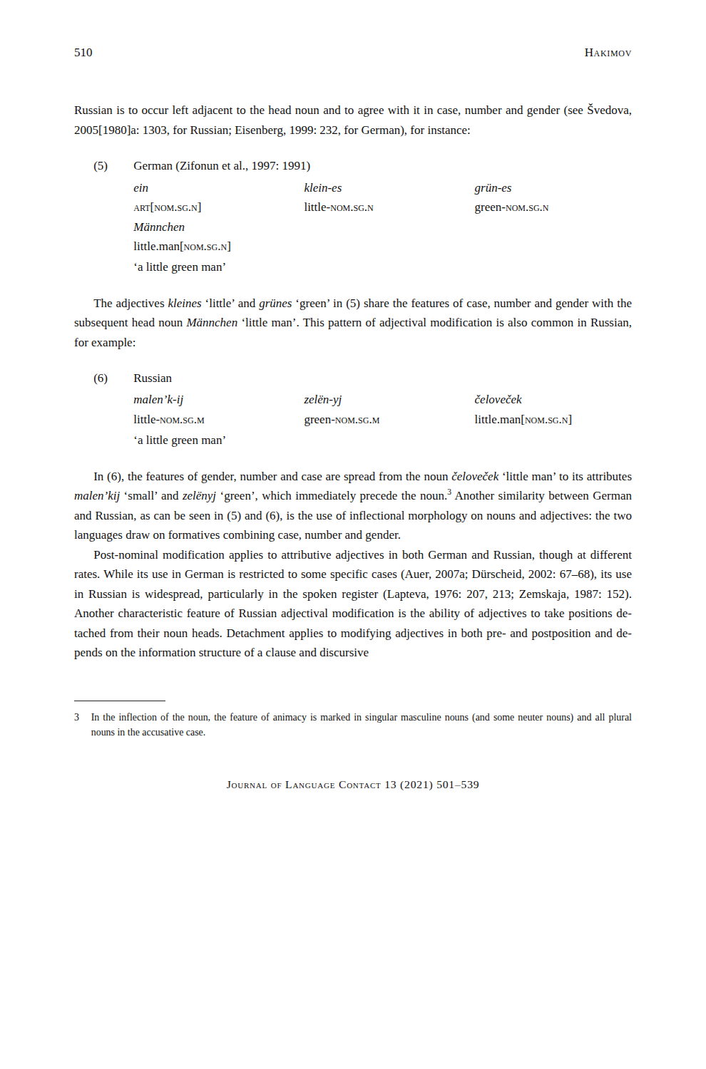510 Hakimov
Russian is to occur left adjacent to the head noun and to agree with it in case, number and gender (see Švedova, 2005[1980]a: 1303, for Russian; Eisenberg, 1999: 232, for German), for instance:
(5)
German (Zifonun et al., 1997: 1991)
ein
klein-es
grün-es
art[nom.sg.n]
little-nom.sg.n
green-nom.sg.n
Männchen
little.man[nom.sg.n]
‘a little green man’
The adjectives kleines ‘little’ and grünes ‘green’ in (5) share the features of case, number and gender with the subsequent head noun Männchen ‘little man’. This pattern of adjectival modification is also common in Russian, for example:
(6)
Russian
malen’k-ij
zelën-yj
čeloveček
little-nom.sg.m
green-nom.sg.m
little.man[nom.sg.n]
‘a little green man’
In (6), the features of gender, number and case are spread from the noun čeloveček ‘little man’ to its attributes malen’kij ‘small’ and zelënyj ‘green’, which immediately precede the noun.3 Another similarity between German and Russian, as can be seen in (5) and (6), is the use of inflectional morphology on nouns and adjectives: the two languages draw on formatives combining case, number and gender.
Post-nominal modification applies to attributive adjectives in both German and Russian, though at different rates. While its use in German is restricted to some specific cases (Auer, 2007a; Dürscheid, 2002: 67–68), its use in Russian is widespread, particularly in the spoken register (Lapteva, 1976: 207, 213; Zemskaja, 1987: 152). Another characteristic feature of Russian adjectival modification is the ability of adjectives to take positions detached from their noun heads. Detachment applies to modifying adjectives in both pre- and postposition and depends on the information structure of a clause and discursive
3
In the inflection of the noun, the feature of animacy is marked in singular masculine nouns (and some neuter nouns) and all plural nouns in the accusative case.
Journal of Language Contact 13 (2021) 501–539